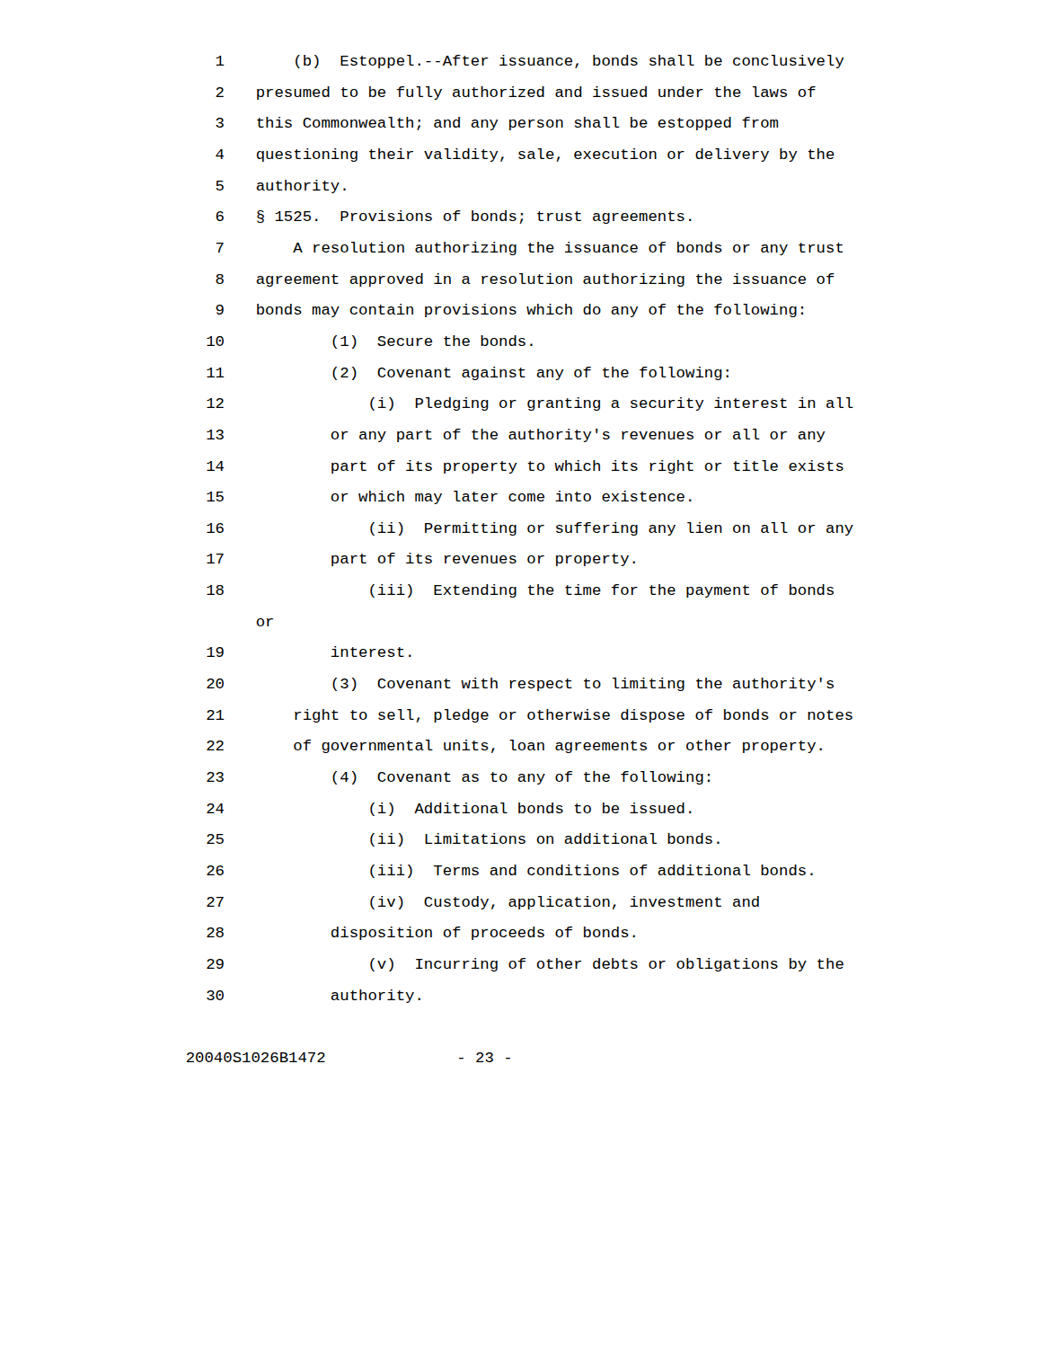(b) Estoppel.--After issuance, bonds shall be conclusively
presumed to be fully authorized and issued under the laws of
this Commonwealth; and any person shall be estopped from
questioning their validity, sale, execution or delivery by the
authority.
§ 1525. Provisions of bonds; trust agreements.
A resolution authorizing the issuance of bonds or any trust
agreement approved in a resolution authorizing the issuance of
bonds may contain provisions which do any of the following:
(1) Secure the bonds.
(2) Covenant against any of the following:
(i) Pledging or granting a security interest in all
or any part of the authority's revenues or all or any
part of its property to which its right or title exists
or which may later come into existence.
(ii) Permitting or suffering any lien on all or any
part of its revenues or property.
(iii) Extending the time for the payment of bonds or
interest.
(3) Covenant with respect to limiting the authority's
right to sell, pledge or otherwise dispose of bonds or notes
of governmental units, loan agreements or other property.
(4) Covenant as to any of the following:
(i) Additional bonds to be issued.
(ii) Limitations on additional bonds.
(iii) Terms and conditions of additional bonds.
(iv) Custody, application, investment and
disposition of proceeds of bonds.
(v) Incurring of other debts or obligations by the
authority.
20040S1026B1472 - 23 -